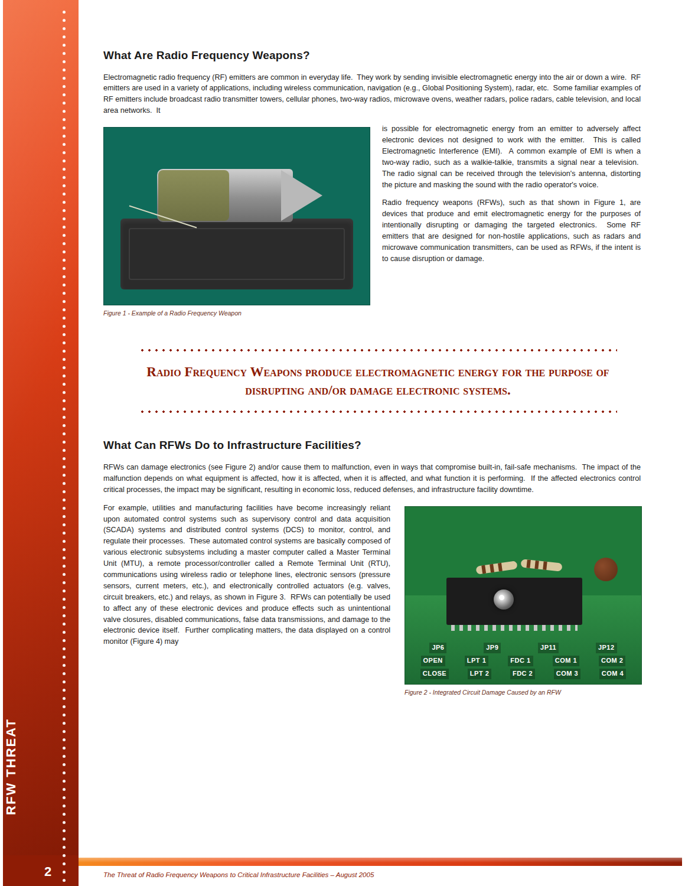RFW THREAT
What Are Radio Frequency Weapons?
Electromagnetic radio frequency (RF) emitters are common in everyday life. They work by sending invisible electromagnetic energy into the air or down a wire. RF emitters are used in a variety of applications, including wireless communication, navigation (e.g., Global Positioning System), radar, etc. Some familiar examples of RF emitters include broadcast radio transmitter towers, cellular phones, two-way radios, microwave ovens, weather radars, police radars, cable television, and local area networks. It
Figure 1 - Example of a Radio Frequency Weapon
is possible for electromagnetic energy from an emitter to adversely affect electronic devices not designed to work with the emitter. This is called Electromagnetic Interference (EMI). A common example of EMI is when a two-way radio, such as a walkie-talkie, transmits a signal near a television. The radio signal can be received through the television's antenna, distorting the picture and masking the sound with the radio operator's voice.
Radio frequency weapons (RFWs), such as that shown in Figure 1, are devices that produce and emit electromagnetic energy for the purposes of intentionally disrupting or damaging the targeted electronics. Some RF emitters that are designed for non-hostile applications, such as radars and microwave communication transmitters, can be used as RFWs, if the intent is to cause disruption or damage.
Radio Frequency Weapons produce electromagnetic energy for the purpose of disrupting and/or damage electronic systems.
What Can RFWs Do to Infrastructure Facilities?
RFWs can damage electronics (see Figure 2) and/or cause them to malfunction, even in ways that compromise built-in, fail-safe mechanisms. The impact of the malfunction depends on what equipment is affected, how it is affected, when it is affected, and what function it is performing. If the affected electronics control critical processes, the impact may be significant, resulting in economic loss, reduced defenses, and infrastructure facility downtime.
JP6 JP9 JP11 JP12
OPEN LPT 1 FDC 1 COM 1 COM 2
CLOSE LPT 2 FDC 2 COM 3 COM 4
Figure 2 - Integrated Circuit Damage Caused by an RFW
For example, utilities and manufacturing facilities have become increasingly reliant upon automated control systems such as supervisory control and data acquisition (SCADA) systems and distributed control systems (DCS) to monitor, control, and regulate their processes. These automated control systems are basically composed of various electronic subsystems including a master computer called a Master Terminal Unit (MTU), a remote processor/controller called a Remote Terminal Unit (RTU), communications using wireless radio or telephone lines, electronic sensors (pressure sensors, current meters, etc.), and electronically controlled actuators (e.g. valves, circuit breakers, etc.) and relays, as shown in Figure 3. RFWs can potentially be used to affect any of these electronic devices and produce effects such as unintentional valve closures, disabled communications, false data transmissions, and damage to the electronic device itself. Further complicating matters, the data displayed on a control monitor (Figure 4) may
2
The Threat of Radio Frequency Weapons to Critical Infrastructure Facilities – August 2005